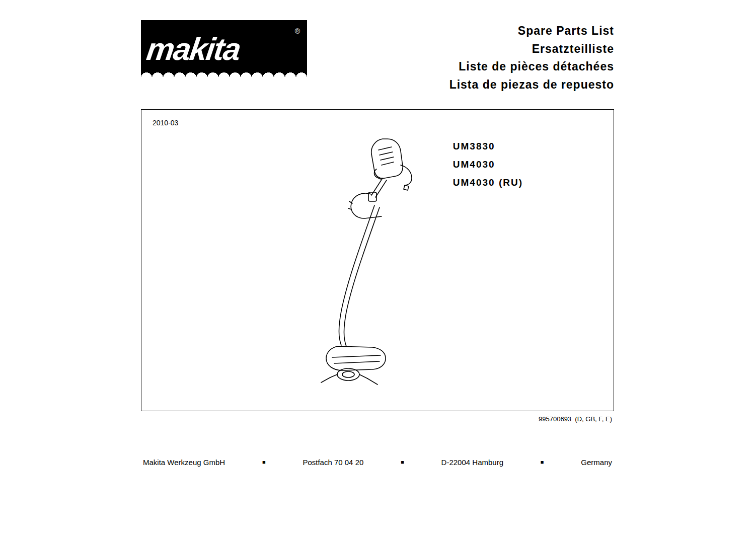makita ®
Spare Parts List
Ersatzteilliste
Liste de pièces détachées
Lista de piezas de repuesto
2010-03
UM3830
UM4030
UM4030 (RU)
995700693 (D, GB, F, E)
Makita Werkzeug GmbH ■ Postfach 70 04 20 ■ D-22004 Hamburg ■ Germany